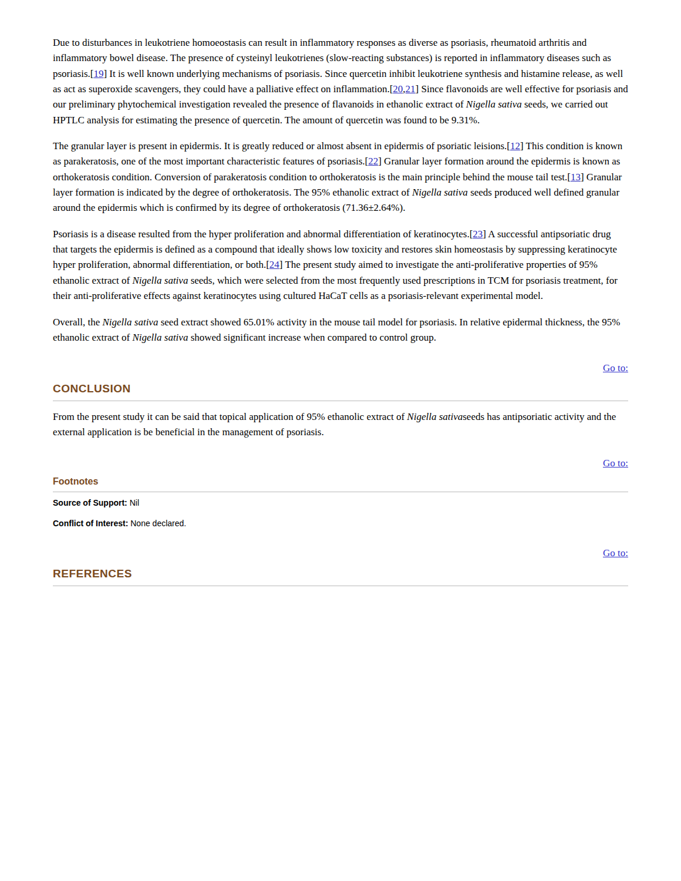Due to disturbances in leukotriene homoeostasis can result in inflammatory responses as diverse as psoriasis, rheumatoid arthritis and inflammatory bowel disease. The presence of cysteinyl leukotrienes (slow-reacting substances) is reported in inflammatory diseases such as psoriasis.[19] It is well known underlying mechanisms of psoriasis. Since quercetin inhibit leukotriene synthesis and histamine release, as well as act as superoxide scavengers, they could have a palliative effect on inflammation.[20,21] Since flavonoids are well effective for psoriasis and our preliminary phytochemical investigation revealed the presence of flavanoids in ethanolic extract of Nigella sativa seeds, we carried out HPTLC analysis for estimating the presence of quercetin. The amount of quercetin was found to be 9.31%.
The granular layer is present in epidermis. It is greatly reduced or almost absent in epidermis of psoriatic leisions.[12] This condition is known as parakeratosis, one of the most important characteristic features of psoriasis.[22] Granular layer formation around the epidermis is known as orthokeratosis condition. Conversion of parakeratosis condition to orthokeratosis is the main principle behind the mouse tail test.[13] Granular layer formation is indicated by the degree of orthokeratosis. The 95% ethanolic extract of Nigella sativa seeds produced well defined granular around the epidermis which is confirmed by its degree of orthokeratosis (71.36±2.64%).
Psoriasis is a disease resulted from the hyper proliferation and abnormal differentiation of keratinocytes.[23] A successful antipsoriatic drug that targets the epidermis is defined as a compound that ideally shows low toxicity and restores skin homeostasis by suppressing keratinocyte hyper proliferation, abnormal differentiation, or both.[24] The present study aimed to investigate the anti-proliferative properties of 95% ethanolic extract of Nigella sativa seeds, which were selected from the most frequently used prescriptions in TCM for psoriasis treatment, for their anti-proliferative effects against keratinocytes using cultured HaCaT cells as a psoriasis-relevant experimental model.
Overall, the Nigella sativa seed extract showed 65.01% activity in the mouse tail model for psoriasis. In relative epidermal thickness, the 95% ethanolic extract of Nigella sativa showed significant increase when compared to control group.
Go to:
CONCLUSION
From the present study it can be said that topical application of 95% ethanolic extract of Nigella sativaseeds has antipsoriatic activity and the external application is be beneficial in the management of psoriasis.
Go to:
Footnotes
Source of Support: Nil
Conflict of Interest: None declared.
Go to:
REFERENCES